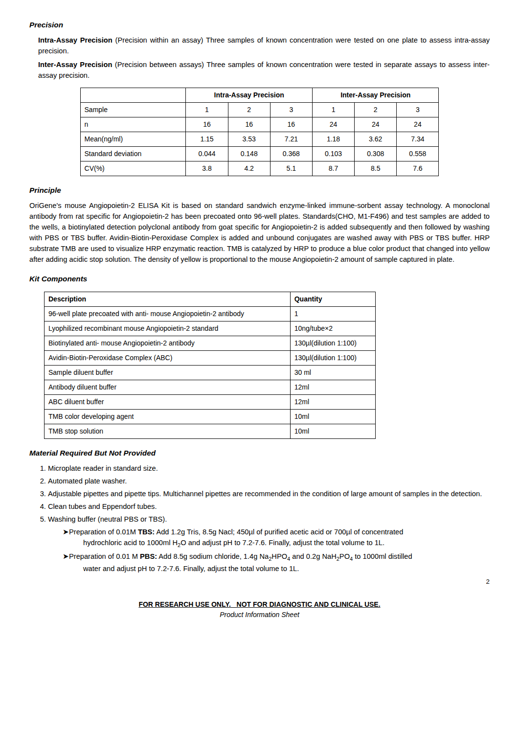Precision
Intra-Assay Precision (Precision within an assay) Three samples of known concentration were tested on one plate to assess intra-assay precision.
Inter-Assay Precision (Precision between assays) Three samples of known concentration were tested in separate assays to assess inter-assay precision.
| | Intra-Assay Precision | Inter-Assay Precision |
| Sample | 1 | 2 | 3 | 1 | 2 | 3 |
| n | 16 | 16 | 16 | 24 | 24 | 24 |
| Mean(ng/ml) | 1.15 | 3.53 | 7.21 | 1.18 | 3.62 | 7.34 |
| Standard deviation | 0.044 | 0.148 | 0.368 | 0.103 | 0.308 | 0.558 |
| CV(%) | 3.8 | 4.2 | 5.1 | 8.7 | 8.5 | 7.6 |
Principle
OriGene's mouse Angiopoietin-2 ELISA Kit is based on standard sandwich enzyme-linked immune-sorbent assay technology. A monoclonal antibody from rat specific for Angiopoietin-2 has been precoated onto 96-well plates. Standards(CHO, M1-F496) and test samples are added to the wells, a biotinylated detection polyclonal antibody from goat specific for Angiopoietin-2 is added subsequently and then followed by washing with PBS or TBS buffer. Avidin-Biotin-Peroxidase Complex is added and unbound conjugates are washed away with PBS or TBS buffer. HRP substrate TMB are used to visualize HRP enzymatic reaction. TMB is catalyzed by HRP to produce a blue color product that changed into yellow after adding acidic stop solution. The density of yellow is proportional to the mouse Angiopoietin-2 amount of sample captured in plate.
Kit Components
| Description | Quantity |
| --- | --- |
| 96-well plate precoated with anti- mouse Angiopoietin-2 antibody | 1 |
| Lyophilized recombinant mouse Angiopoietin-2 standard | 10ng/tube×2 |
| Biotinylated anti- mouse Angiopoietin-2 antibody | 130µl(dilution 1:100) |
| Avidin-Biotin-Peroxidase Complex (ABC) | 130µl(dilution 1:100) |
| Sample diluent buffer | 30 ml |
| Antibody diluent buffer | 12ml |
| ABC diluent buffer | 12ml |
| TMB color developing agent | 10ml |
| TMB stop solution | 10ml |
Material Required But Not Provided
Microplate reader in standard size.
Automated plate washer.
Adjustable pipettes and pipette tips. Multichannel pipettes are recommended in the condition of large amount of samples in the detection.
Clean tubes and Eppendorf tubes.
Washing buffer (neutral PBS or TBS).
➤Preparation of 0.01M TBS: Add 1.2g Tris, 8.5g Nacl; 450µl of purified acetic acid or 700µl of concentrated hydrochloric acid to 1000ml H2O and adjust pH to 7.2-7.6. Finally, adjust the total volume to 1L.
➤Preparation of 0.01 M PBS: Add 8.5g sodium chloride, 1.4g Na2HPO4 and 0.2g NaH2PO4 to 1000ml distilled water and adjust pH to 7.2-7.6. Finally, adjust the total volume to 1L.
2
FOR RESEARCH USE ONLY. NOT FOR DIAGNOSTIC AND CLINICAL USE.
Product Information Sheet